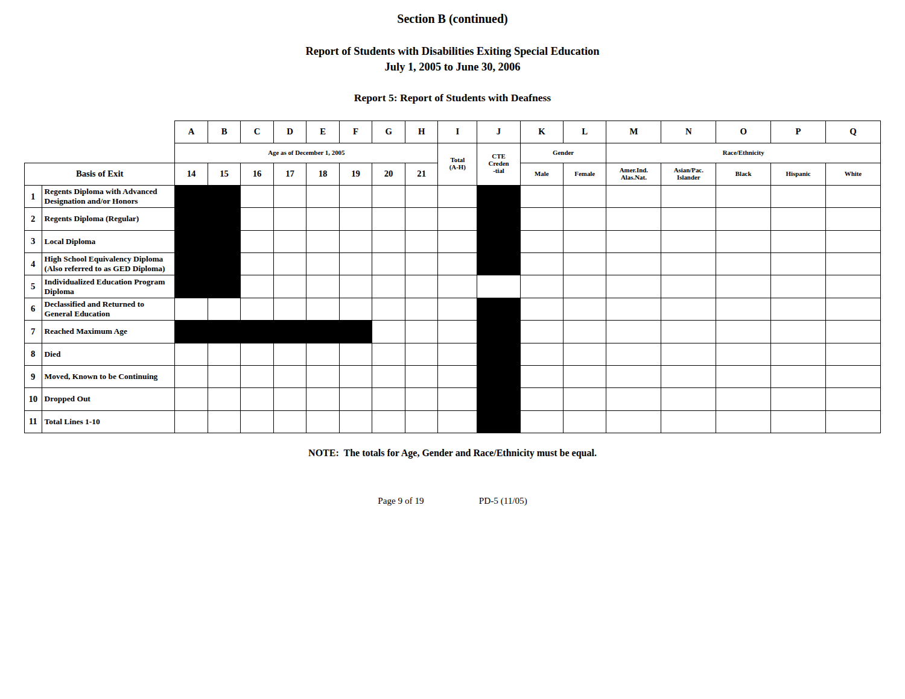Section B (continued)
Report of Students with Disabilities Exiting Special Education
July 1, 2005 to June 30, 2006
Report 5: Report of Students with Deafness
| | | A | B | C | D | E | F | G | H | I | J | K | L | M | N | O | P | Q |
| | | Age as of December 1, 2005 | Total (A-H) | CTE Creden -tial | Gender | Race/Ethnicity |
| Basis of Exit | 14 | 15 | 16 | 17 | 18 | 19 | 20 | 21 | Male | Female | Amer.Ind. Alas.Nat. | Asian/Pac. Islander | Black | Hispanic | White |
| 1 | Regents Diploma with Advanced Designation and/or Honors | | | | | | | | | | | | | | | | | |
| 2 | Regents Diploma (Regular) | | | | | | | | | | | | | | | | | |
| 3 | Local Diploma | | | | | | | | | | | | | | | | | |
| 4 | High School Equivalency Diploma (Also referred to as GED Diploma) | | | | | | | | | | | | | | | | | |
| 5 | Individualized Education Program Diploma | | | | | | | | | | | | | | | | | |
| 6 | Declassified and Returned to General Education | | | | | | | | | | | | | | | | | |
| 7 | Reached Maximum Age | | | | | | | | | | | | | | | | | |
| 8 | Died | | | | | | | | | | | | | | | | | |
| 9 | Moved, Known to be Continuing | | | | | | | | | | | | | | | | | |
| 10 | Dropped Out | | | | | | | | | | | | | | | | | |
| 11 | Total Lines 1-10 | | | | | | | | | | | | | | | | | |
NOTE: The totals for Age, Gender and Race/Ethnicity must be equal.
Page 9 of 19 PD-5 (11/05)